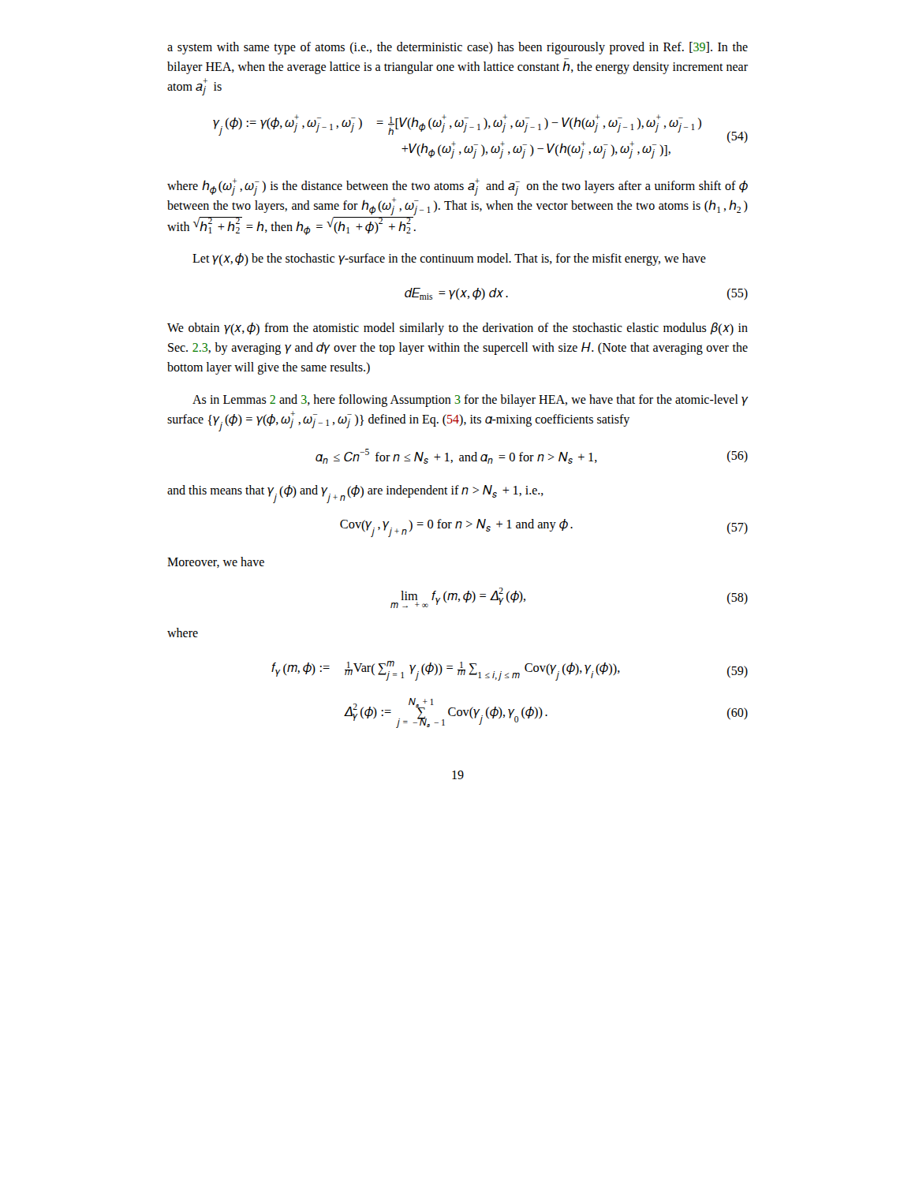a system with same type of atoms (i.e., the deterministic case) has been rigourously proved in Ref. [39]. In the bilayer HEA, when the average lattice is a triangular one with lattice constant h¯, the energy density increment near atom aj+ is
γj(ϕ) := γ (ϕ,ωj+,ωj−1−,ωj−) = 1h¯ [ V(hϕ(ωj+,ωj−1−),ωj+,ωj−1−) − V(h(ωj+,ωj−1−),ωj+,ωj−1−) + V(hϕ(ωj+,ωj−),ωj+,ωj−) − V(h(ωj+,ωj−),ωj+,ωj−) ],
(54)
where hϕ(ωj+,ωj−) is the distance between the two atoms aj+ and aj− on the two layers after a uniform shift of ϕ between the two layers, and same for hϕ(ωj+,ωj−1−). That is, when the vector between the two atoms is (h1,h2) with h12+h22=h, then hϕ=(h1+ϕ)2+h22.
Let γ(x,ϕ) be the stochastic γ-surface in the continuum model. That is, for the misfit energy, we have
dEmis = γ(x,ϕ) dx.
(55)
We obtain γ(x,ϕ) from the atomistic model similarly to the derivation of the stochastic elastic modulus β(x) in Sec. 2.3, by averaging γ and dγ over the top layer within the supercell with size H. (Note that averaging over the bottom layer will give the same results.)
As in Lemmas 2 and 3, here following Assumption 3 for the bilayer HEA, we have that for the atomic-level γ surface {γj(ϕ)=γ(ϕ,ωj+,ωj−1−,ωj−)} defined in Eq. (54), its α-mixing coefficients satisfy
αn ≤ Cn−5 for n≤Ns+1, and αn=0 for n>Ns+1,
(56)
and this means that γj(ϕ) and γj+n(ϕ) are independent if n>Ns+1, i.e.,
Cov(γj,γj+n) =0 for n>Ns+1 and any ϕ.
(57)
Moreover, we have
lim m→+∞ fγ(m,ϕ) = Δγ2(ϕ),
(58)
where
fγ(m,ϕ) := 1m Var ( ∑ j=1 m γj(ϕ) ) = 1m ∑ 1≤i,j≤m Cov(γj(ϕ),γi(ϕ)),
(59)
Δγ2(ϕ) := ∑ j=−Ns−1 Ns+1 Cov(γj(ϕ),γ0(ϕ)).
(60)
19